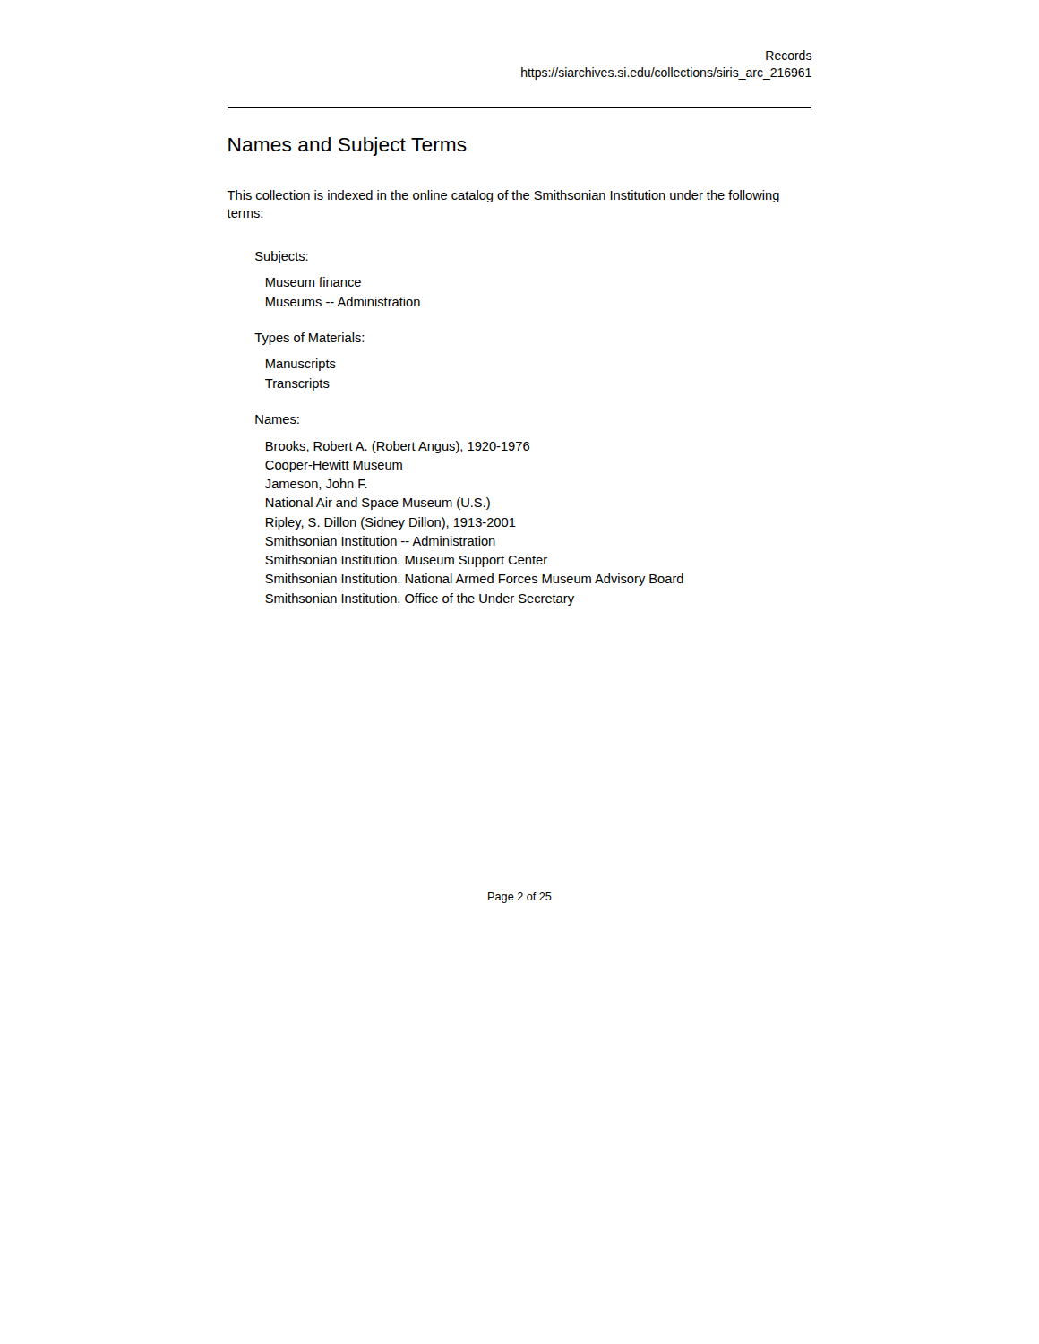Records
https://siarchives.si.edu/collections/siris_arc_216961
Names and Subject Terms
This collection is indexed in the online catalog of the Smithsonian Institution under the following terms:
Subjects:
Museum finance
Museums -- Administration
Types of Materials:
Manuscripts
Transcripts
Names:
Brooks, Robert A. (Robert Angus), 1920-1976
Cooper-Hewitt Museum
Jameson, John F.
National Air and Space Museum (U.S.)
Ripley, S. Dillon (Sidney Dillon), 1913-2001
Smithsonian Institution -- Administration
Smithsonian Institution. Museum Support Center
Smithsonian Institution. National Armed Forces Museum Advisory Board
Smithsonian Institution. Office of the Under Secretary
Page 2 of 25